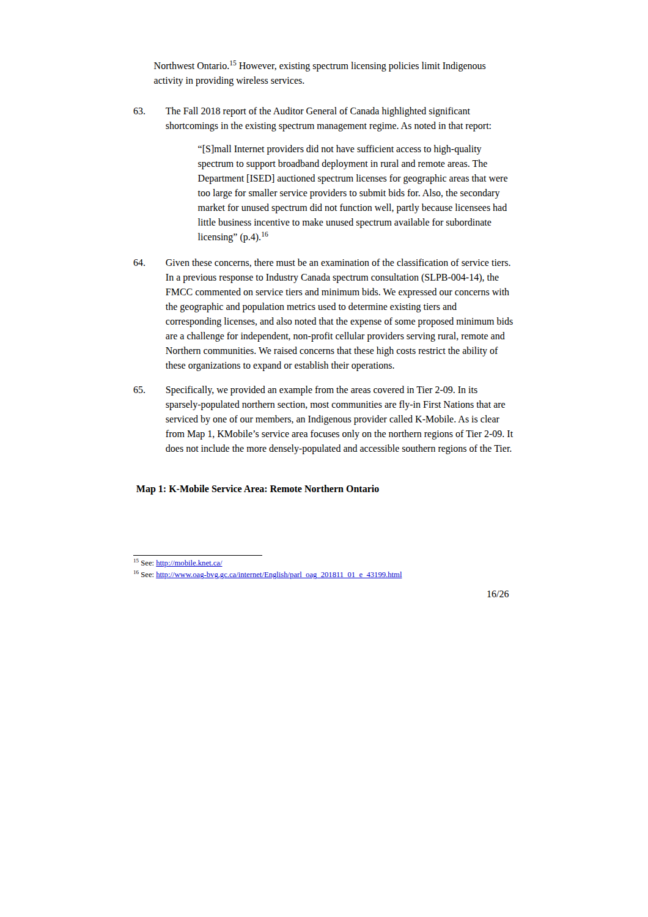Northwest Ontario.15 However, existing spectrum licensing policies limit Indigenous activity in providing wireless services.
63. The Fall 2018 report of the Auditor General of Canada highlighted significant shortcomings in the existing spectrum management regime. As noted in that report:
“[S]mall Internet providers did not have sufficient access to high-quality spectrum to support broadband deployment in rural and remote areas. The Department [ISED] auctioned spectrum licenses for geographic areas that were too large for smaller service providers to submit bids for. Also, the secondary market for unused spectrum did not function well, partly because licensees had little business incentive to make unused spectrum available for subordinate licensing” (p.4).16
64. Given these concerns, there must be an examination of the classification of service tiers. In a previous response to Industry Canada spectrum consultation (SLPB-004-14), the FMCC commented on service tiers and minimum bids. We expressed our concerns with the geographic and population metrics used to determine existing tiers and corresponding licenses, and also noted that the expense of some proposed minimum bids are a challenge for independent, non-profit cellular providers serving rural, remote and Northern communities. We raised concerns that these high costs restrict the ability of these organizations to expand or establish their operations.
65. Specifically, we provided an example from the areas covered in Tier 2-09. In its sparsely-populated northern section, most communities are fly-in First Nations that are serviced by one of our members, an Indigenous provider called K-Mobile. As is clear from Map 1, KMobile’s service area focuses only on the northern regions of Tier 2-09. It does not include the more densely-populated and accessible southern regions of the Tier.
Map 1: K-Mobile Service Area: Remote Northern Ontario
15 See: http://mobile.knet.ca/
16 See: http://www.oag-bvg.gc.ca/internet/English/parl_oag_201811_01_e_43199.html
16/26